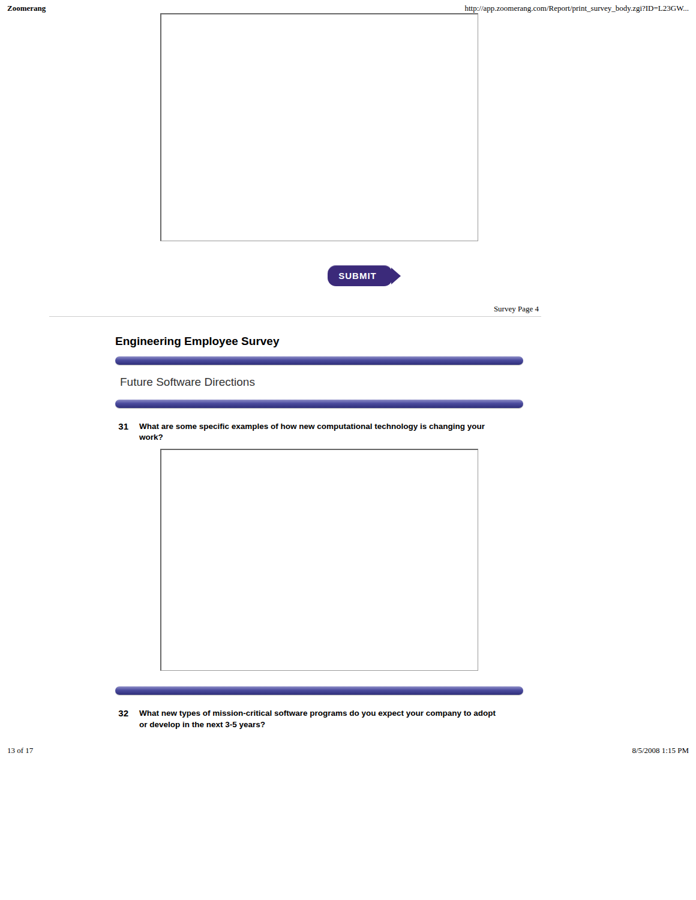Zoomerang
http://app.zoomerang.com/Report/print_survey_body.zgi?ID=L23GW...
SUBMIT
Survey Page 4
Engineering Employee Survey
Future Software Directions
31
What are some specific examples of how new computational technology is changing your work?
32
What new types of mission-critical software programs do you expect your company to adopt or develop in the next 3-5 years?
13 of 17
8/5/2008 1:15 PM